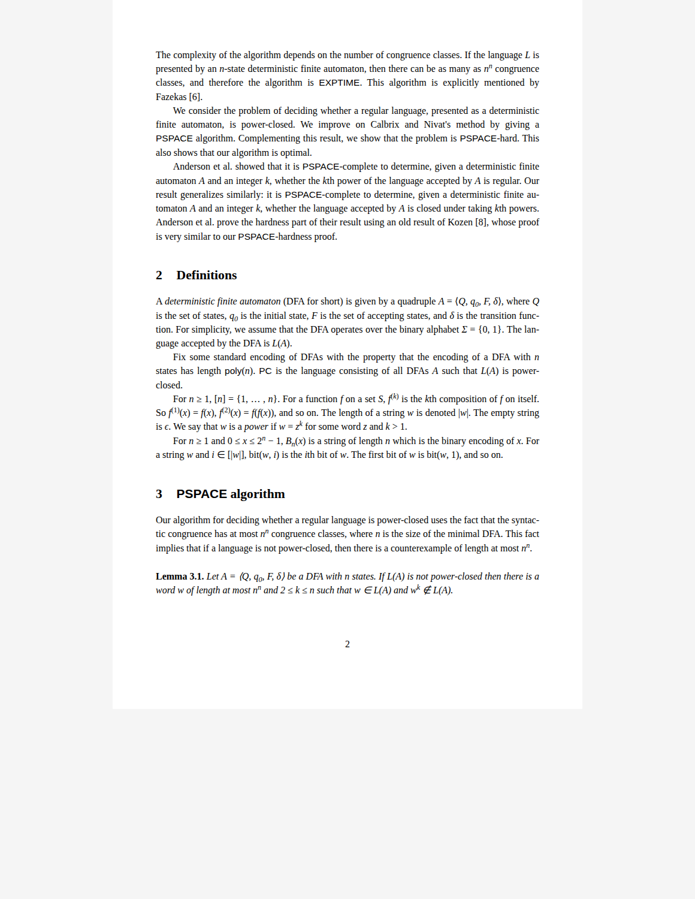The complexity of the algorithm depends on the number of congruence classes. If the language L is presented by an n-state deterministic finite automaton, then there can be as many as nn congruence classes, and therefore the algorithm is EXPTIME. This algorithm is explicitly mentioned by Fazekas [6].
We consider the problem of deciding whether a regular language, presented as a deterministic finite automaton, is power-closed. We improve on Calbrix and Nivat's method by giving a PSPACE algorithm. Complementing this result, we show that the problem is PSPACE-hard. This also shows that our algorithm is optimal.
Anderson et al. showed that it is PSPACE-complete to determine, given a deterministic finite automaton A and an integer k, whether the kth power of the language accepted by A is regular. Our result generalizes similarly: it is PSPACE-complete to determine, given a deterministic finite automaton A and an integer k, whether the language accepted by A is closed under taking kth powers. Anderson et al. prove the hardness part of their result using an old result of Kozen [8], whose proof is very similar to our PSPACE-hardness proof.
2 Definitions
A deterministic finite automaton (DFA for short) is given by a quadruple A = ⟨Q, q0, F, δ⟩, where Q is the set of states, q0 is the initial state, F is the set of accepting states, and δ is the transition function. For simplicity, we assume that the DFA operates over the binary alphabet Σ = {0, 1}. The language accepted by the DFA is L(A).
Fix some standard encoding of DFAs with the property that the encoding of a DFA with n states has length poly(n). PC is the language consisting of all DFAs A such that L(A) is power-closed.
For n ≥ 1, [n] = {1, … , n}. For a function f on a set S, f(k) is the kth composition of f on itself. So f(1)(x) = f(x), f(2)(x) = f(f(x)), and so on. The length of a string w is denoted |w|. The empty string is ϵ. We say that w is a power if w = zk for some word z and k > 1.
For n ≥ 1 and 0 ≤ x ≤ 2n − 1, Bn(x) is a string of length n which is the binary encoding of x. For a string w and i ∈ [|w|], bit(w, i) is the ith bit of w. The first bit of w is bit(w, 1), and so on.
3 PSPACE algorithm
Our algorithm for deciding whether a regular language is power-closed uses the fact that the syntactic congruence has at most nn congruence classes, where n is the size of the minimal DFA. This fact implies that if a language is not power-closed, then there is a counterexample of length at most nn.
Lemma 3.1. Let A = ⟨Q, q0, F, δ⟩ be a DFA with n states. If L(A) is not power-closed then there is a word w of length at most nn and 2 ≤ k ≤ n such that w ∈ L(A) and wk ∉ L(A).
2